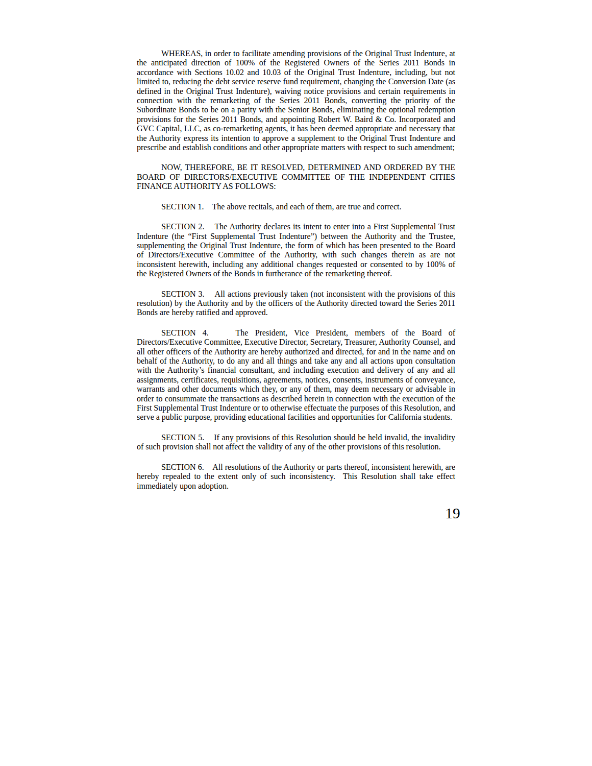WHEREAS, in order to facilitate amending provisions of the Original Trust Indenture, at the anticipated direction of 100% of the Registered Owners of the Series 2011 Bonds in accordance with Sections 10.02 and 10.03 of the Original Trust Indenture, including, but not limited to, reducing the debt service reserve fund requirement, changing the Conversion Date (as defined in the Original Trust Indenture), waiving notice provisions and certain requirements in connection with the remarketing of the Series 2011 Bonds, converting the priority of the Subordinate Bonds to be on a parity with the Senior Bonds, eliminating the optional redemption provisions for the Series 2011 Bonds, and appointing Robert W. Baird & Co. Incorporated and GVC Capital, LLC, as co-remarketing agents, it has been deemed appropriate and necessary that the Authority express its intention to approve a supplement to the Original Trust Indenture and prescribe and establish conditions and other appropriate matters with respect to such amendment;
NOW, THEREFORE, BE IT RESOLVED, DETERMINED AND ORDERED BY THE BOARD OF DIRECTORS/EXECUTIVE COMMITTEE OF THE INDEPENDENT CITIES FINANCE AUTHORITY AS FOLLOWS:
SECTION 1. The above recitals, and each of them, are true and correct.
SECTION 2. The Authority declares its intent to enter into a First Supplemental Trust Indenture (the “First Supplemental Trust Indenture”) between the Authority and the Trustee, supplementing the Original Trust Indenture, the form of which has been presented to the Board of Directors/Executive Committee of the Authority, with such changes therein as are not inconsistent herewith, including any additional changes requested or consented to by 100% of the Registered Owners of the Bonds in furtherance of the remarketing thereof.
SECTION 3. All actions previously taken (not inconsistent with the provisions of this resolution) by the Authority and by the officers of the Authority directed toward the Series 2011 Bonds are hereby ratified and approved.
SECTION 4. The President, Vice President, members of the Board of Directors/Executive Committee, Executive Director, Secretary, Treasurer, Authority Counsel, and all other officers of the Authority are hereby authorized and directed, for and in the name and on behalf of the Authority, to do any and all things and take any and all actions upon consultation with the Authority’s financial consultant, and including execution and delivery of any and all assignments, certificates, requisitions, agreements, notices, consents, instruments of conveyance, warrants and other documents which they, or any of them, may deem necessary or advisable in order to consummate the transactions as described herein in connection with the execution of the First Supplemental Trust Indenture or to otherwise effectuate the purposes of this Resolution, and serve a public purpose, providing educational facilities and opportunities for California students.
SECTION 5. If any provisions of this Resolution should be held invalid, the invalidity of such provision shall not affect the validity of any of the other provisions of this resolution.
SECTION 6. All resolutions of the Authority or parts thereof, inconsistent herewith, are hereby repealed to the extent only of such inconsistency. This Resolution shall take effect immediately upon adoption.
19